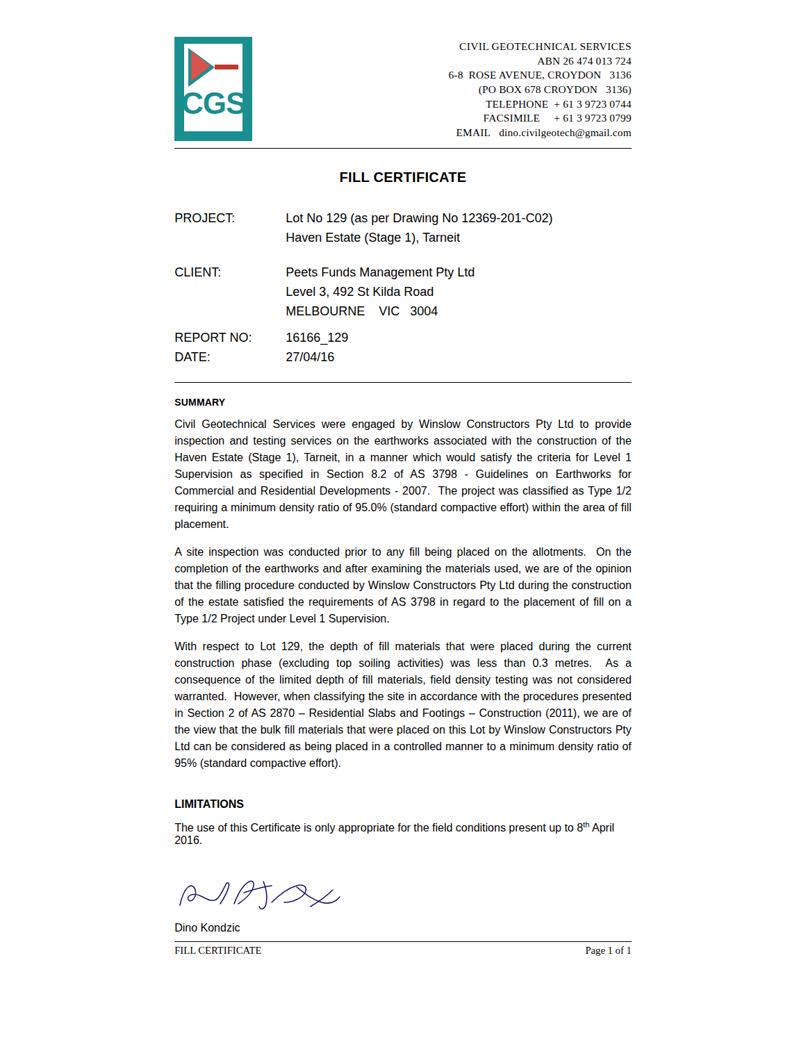CGS
CIVIL GEOTECHNICAL SERVICES
ABN 26 474 013 724
6-8 ROSE AVENUE, CROYDON 3136
(PO BOX 678 CROYDON 3136)
TELEPHONE + 61 3 9723 0744
FACSIMILE + 61 3 9723 0799
EMAIL dino.civilgeotech@gmail.com
FILL CERTIFICATE
| PROJECT: | Lot No 129 (as per Drawing No 12369-201-C02) |
| | Haven Estate (Stage 1), Tarneit |
| CLIENT: | Peets Funds Management Pty Ltd |
| | Level 3, 492 St Kilda Road |
| | MELBOURNE VIC 3004 |
| REPORT NO: | 16166_129 |
| DATE: | 27/04/16 |
SUMMARY
Civil Geotechnical Services were engaged by Winslow Constructors Pty Ltd to provide inspection and testing services on the earthworks associated with the construction of the Haven Estate (Stage 1), Tarneit, in a manner which would satisfy the criteria for Level 1 Supervision as specified in Section 8.2 of AS 3798 - Guidelines on Earthworks for Commercial and Residential Developments - 2007. The project was classified as Type 1/2 requiring a minimum density ratio of 95.0% (standard compactive effort) within the area of fill placement.
A site inspection was conducted prior to any fill being placed on the allotments. On the completion of the earthworks and after examining the materials used, we are of the opinion that the filling procedure conducted by Winslow Constructors Pty Ltd during the construction of the estate satisfied the requirements of AS 3798 in regard to the placement of fill on a Type 1/2 Project under Level 1 Supervision.
With respect to Lot 129, the depth of fill materials that were placed during the current construction phase (excluding top soiling activities) was less than 0.3 metres. As a consequence of the limited depth of fill materials, field density testing was not considered warranted. However, when classifying the site in accordance with the procedures presented in Section 2 of AS 2870 – Residential Slabs and Footings – Construction (2011), we are of the view that the bulk fill materials that were placed on this Lot by Winslow Constructors Pty Ltd can be considered as being placed in a controlled manner to a minimum density ratio of 95% (standard compactive effort).
LIMITATIONS
The use of this Certificate is only appropriate for the field conditions present up to 8th April 2016.
Dino Kondzic
FILL CERTIFICATE Page 1 of 1